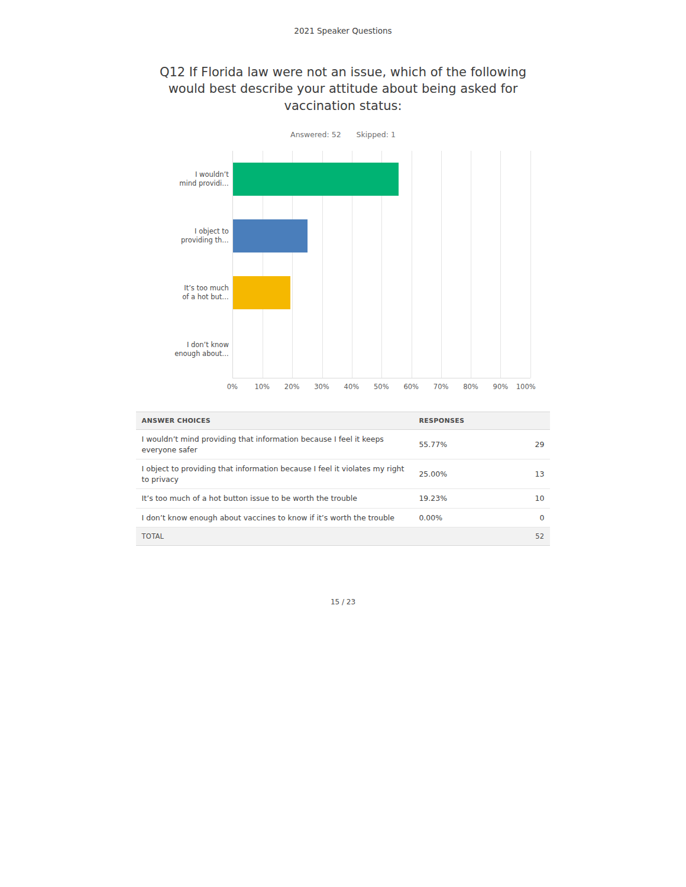2021 Speaker Questions
Q12 If Florida law were not an issue, which of the following would best describe your attitude about being asked for vaccination status:
Answered: 52 Skipped: 1
I wouldn’t
mind providi…
I object to
providing th…
It’s too much
of a hot but…
I don’t know
enough about…
0% 10% 20% 30% 40% 50% 60% 70% 80% 90% 100%
| ANSWER CHOICES | RESPONSES |
| --- | --- |
| I wouldn’t mind providing that information because I feel it keeps everyone safer | 55.77% | 29 |
| I object to providing that information because I feel it violates my right to privacy | 25.00% | 13 |
| It’s too much of a hot button issue to be worth the trouble | 19.23% | 10 |
| I don’t know enough about vaccines to know if it’s worth the trouble | 0.00% | 0 |
| TOTAL | | 52 |
15 / 23